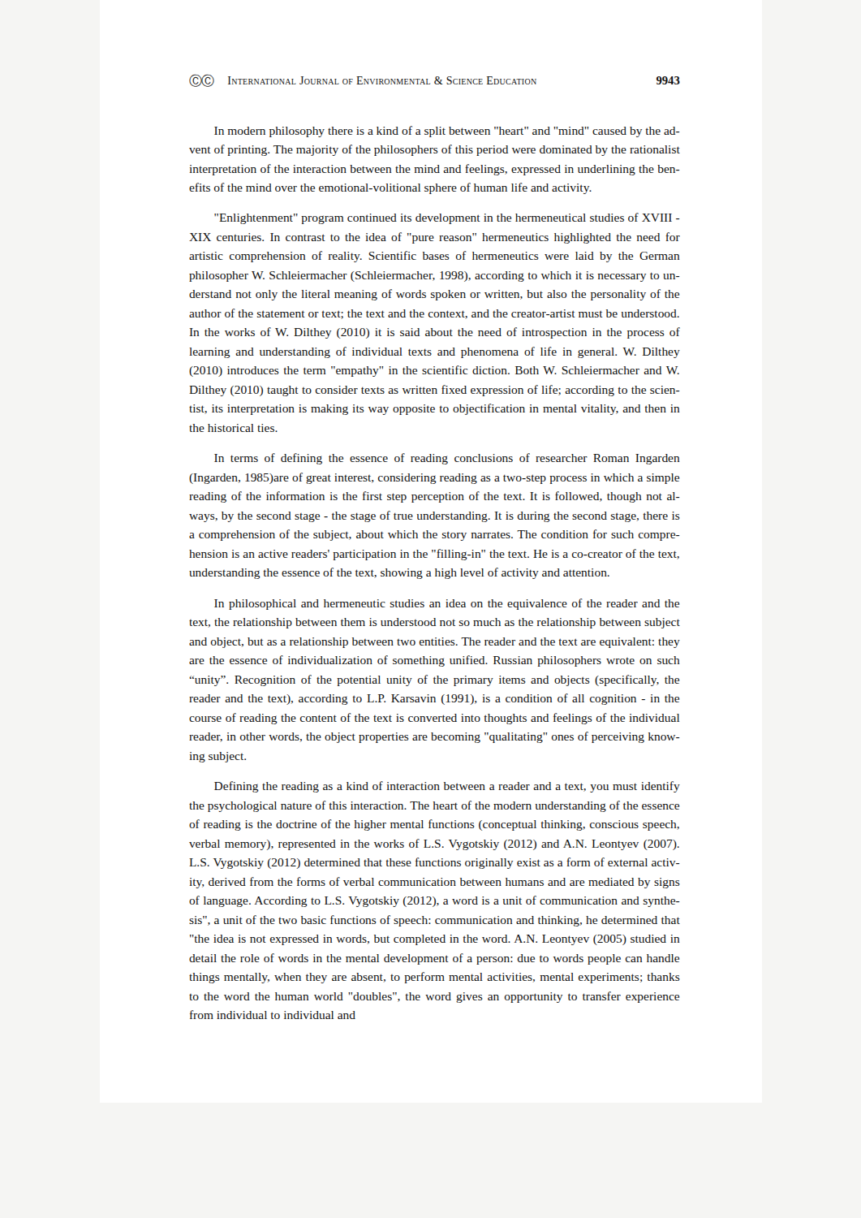ⒸⒸ International Journal of Environmental & Science Education 9943
In modern philosophy there is a kind of a split between "heart" and "mind" caused by the advent of printing. The majority of the philosophers of this period were dominated by the rationalist interpretation of the interaction between the mind and feelings, expressed in underlining the benefits of the mind over the emotional-volitional sphere of human life and activity.
"Enlightenment" program continued its development in the hermeneutical studies of XVIII - XIX centuries. In contrast to the idea of "pure reason" hermeneutics highlighted the need for artistic comprehension of reality. Scientific bases of hermeneutics were laid by the German philosopher W. Schleiermacher (Schleiermacher, 1998), according to which it is necessary to understand not only the literal meaning of words spoken or written, but also the personality of the author of the statement or text; the text and the context, and the creator-artist must be understood. In the works of W. Dilthey (2010) it is said about the need of introspection in the process of learning and understanding of individual texts and phenomena of life in general. W. Dilthey (2010) introduces the term "empathy" in the scientific diction. Both W. Schleiermacher and W. Dilthey (2010) taught to consider texts as written fixed expression of life; according to the scientist, its interpretation is making its way opposite to objectification in mental vitality, and then in the historical ties.
In terms of defining the essence of reading conclusions of researcher Roman Ingarden (Ingarden, 1985)are of great interest, considering reading as a two-step process in which a simple reading of the information is the first step perception of the text. It is followed, though not always, by the second stage - the stage of true understanding. It is during the second stage, there is a comprehension of the subject, about which the story narrates. The condition for such comprehension is an active readers' participation in the "filling-in" the text. He is a co-creator of the text, understanding the essence of the text, showing a high level of activity and attention.
In philosophical and hermeneutic studies an idea on the equivalence of the reader and the text, the relationship between them is understood not so much as the relationship between subject and object, but as a relationship between two entities. The reader and the text are equivalent: they are the essence of individualization of something unified. Russian philosophers wrote on such “unity”. Recognition of the potential unity of the primary items and objects (specifically, the reader and the text), according to L.P. Karsavin (1991), is a condition of all cognition - in the course of reading the content of the text is converted into thoughts and feelings of the individual reader, in other words, the object properties are becoming "qualitating" ones of perceiving knowing subject.
Defining the reading as a kind of interaction between a reader and a text, you must identify the psychological nature of this interaction. The heart of the modern understanding of the essence of reading is the doctrine of the higher mental functions (conceptual thinking, conscious speech, verbal memory), represented in the works of L.S. Vygotskiy (2012) and A.N. Leontyev (2007). L.S. Vygotskiy (2012) determined that these functions originally exist as a form of external activity, derived from the forms of verbal communication between humans and are mediated by signs of language. According to L.S. Vygotskiy (2012), a word is a unit of communication and synthesis", a unit of the two basic functions of speech: communication and thinking, he determined that "the idea is not expressed in words, but completed in the word. A.N. Leontyev (2005) studied in detail the role of words in the mental development of a person: due to words people can handle things mentally, when they are absent, to perform mental activities, mental experiments; thanks to the word the human world "doubles", the word gives an opportunity to transfer experience from individual to individual and